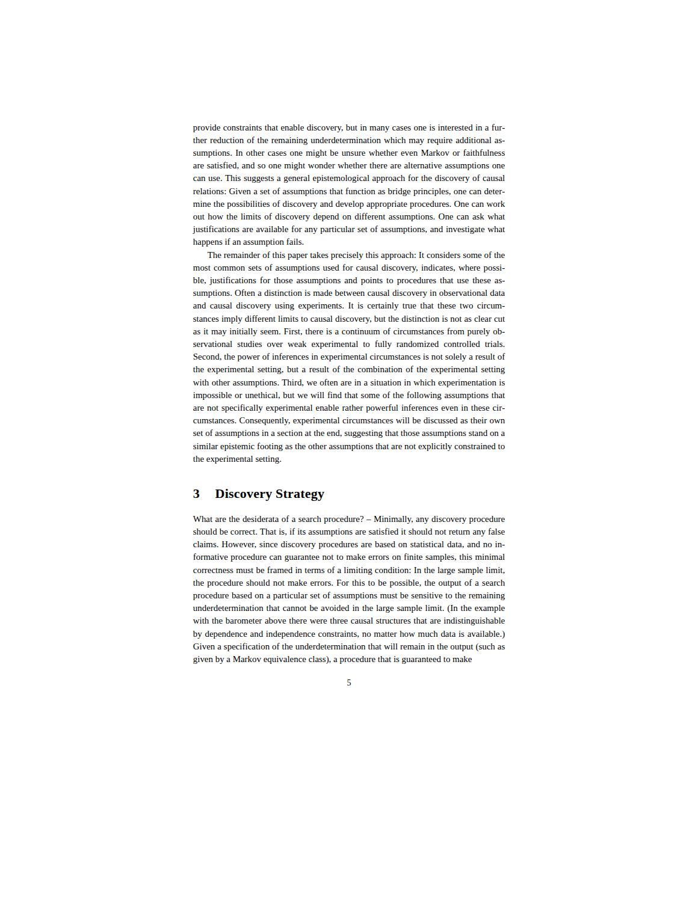provide constraints that enable discovery, but in many cases one is interested in a further reduction of the remaining underdetermination which may require additional assumptions. In other cases one might be unsure whether even Markov or faithfulness are satisfied, and so one might wonder whether there are alternative assumptions one can use. This suggests a general epistemological approach for the discovery of causal relations: Given a set of assumptions that function as bridge principles, one can determine the possibilities of discovery and develop appropriate procedures. One can work out how the limits of discovery depend on different assumptions. One can ask what justifications are available for any particular set of assumptions, and investigate what happens if an assumption fails.
The remainder of this paper takes precisely this approach: It considers some of the most common sets of assumptions used for causal discovery, indicates, where possible, justifications for those assumptions and points to procedures that use these assumptions. Often a distinction is made between causal discovery in observational data and causal discovery using experiments. It is certainly true that these two circumstances imply different limits to causal discovery, but the distinction is not as clear cut as it may initially seem. First, there is a continuum of circumstances from purely observational studies over weak experimental to fully randomized controlled trials. Second, the power of inferences in experimental circumstances is not solely a result of the experimental setting, but a result of the combination of the experimental setting with other assumptions. Third, we often are in a situation in which experimentation is impossible or unethical, but we will find that some of the following assumptions that are not specifically experimental enable rather powerful inferences even in these circumstances. Consequently, experimental circumstances will be discussed as their own set of assumptions in a section at the end, suggesting that those assumptions stand on a similar epistemic footing as the other assumptions that are not explicitly constrained to the experimental setting.
3 Discovery Strategy
What are the desiderata of a search procedure? – Minimally, any discovery procedure should be correct. That is, if its assumptions are satisfied it should not return any false claims. However, since discovery procedures are based on statistical data, and no informative procedure can guarantee not to make errors on finite samples, this minimal correctness must be framed in terms of a limiting condition: In the large sample limit, the procedure should not make errors. For this to be possible, the output of a search procedure based on a particular set of assumptions must be sensitive to the remaining underdetermination that cannot be avoided in the large sample limit. (In the example with the barometer above there were three causal structures that are indistinguishable by dependence and independence constraints, no matter how much data is available.) Given a specification of the underdetermination that will remain in the output (such as given by a Markov equivalence class), a procedure that is guaranteed to make
5